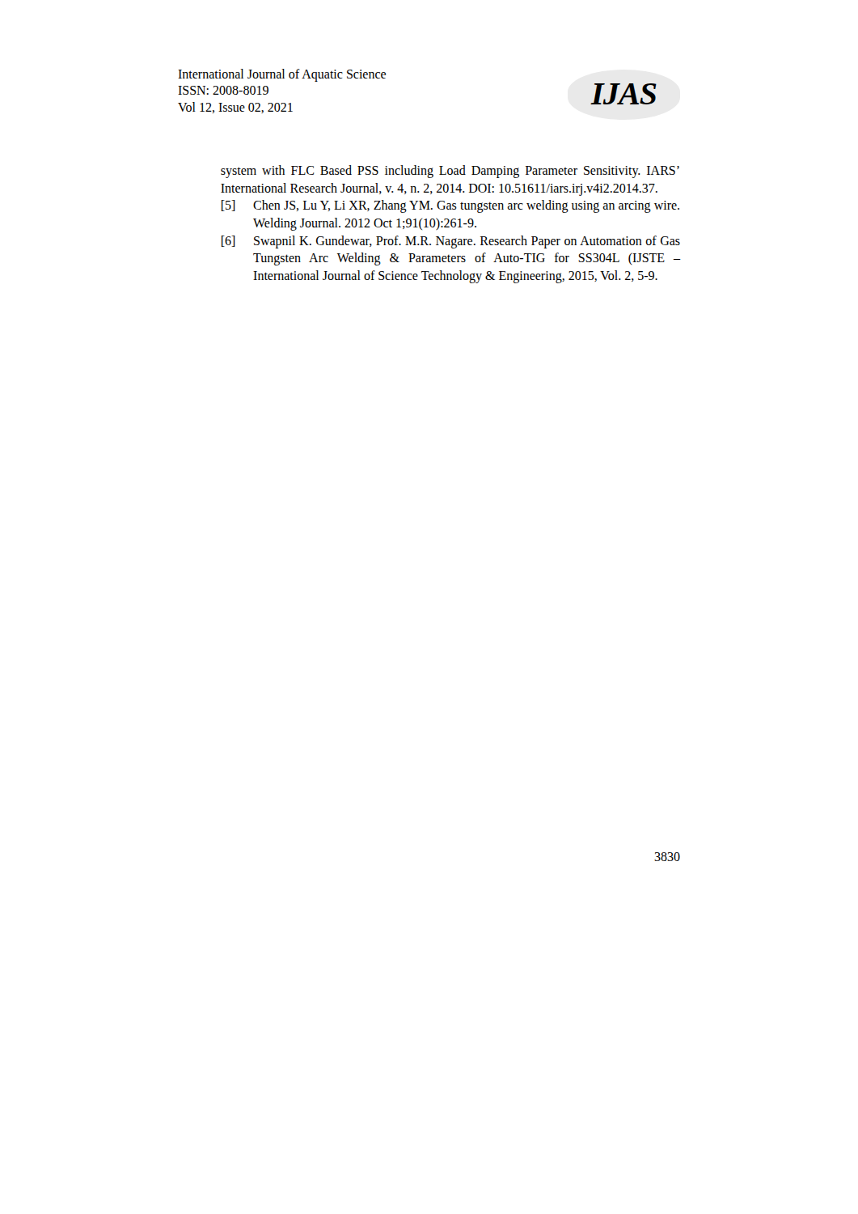International Journal of Aquatic Science
ISSN: 2008-8019
Vol 12, Issue 02, 2021
IJAS
system with FLC Based PSS including Load Damping Parameter Sensitivity. IARS’ International Research Journal, v. 4, n. 2, 2014. DOI: 10.51611/iars.irj.v4i2.2014.37.
[5] Chen JS, Lu Y, Li XR, Zhang YM. Gas tungsten arc welding using an arcing wire. Welding Journal. 2012 Oct 1;91(10):261-9.
[6] Swapnil K. Gundewar, Prof. M.R. Nagare. Research Paper on Automation of Gas Tungsten Arc Welding & Parameters of Auto-TIG for SS304L (IJSTE – International Journal of Science Technology & Engineering, 2015, Vol. 2, 5-9.
3830